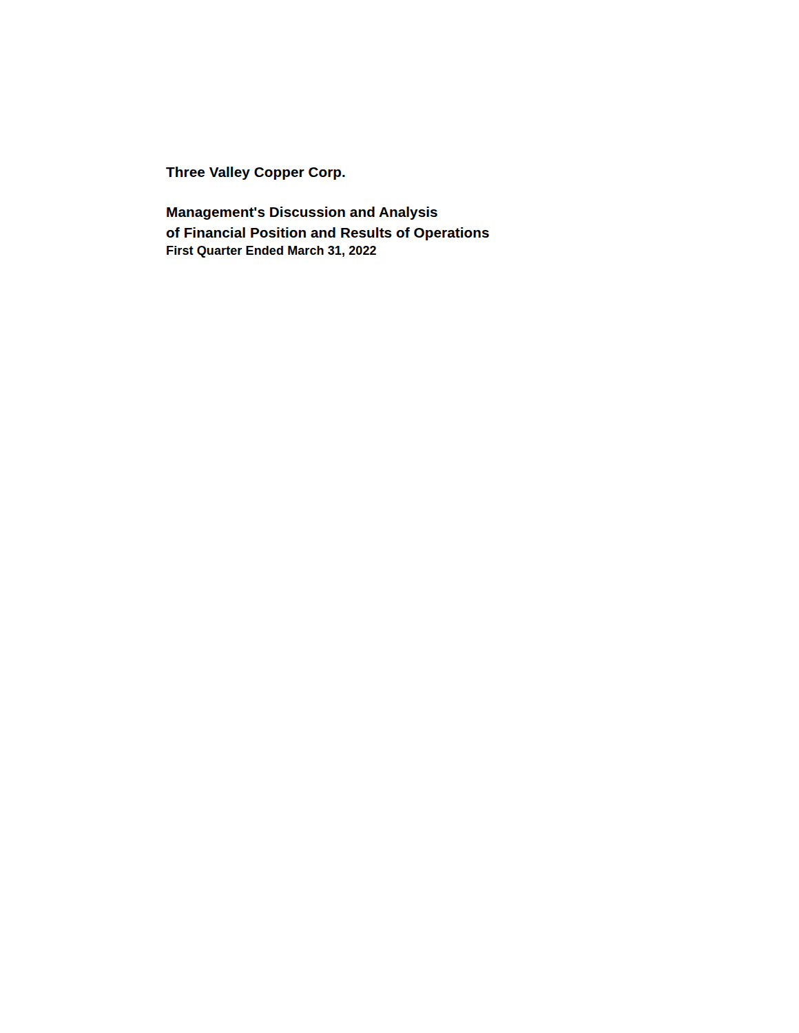Three Valley Copper Corp.
Management's Discussion and Analysis
of Financial Position and Results of Operations
First Quarter Ended March 31, 2022